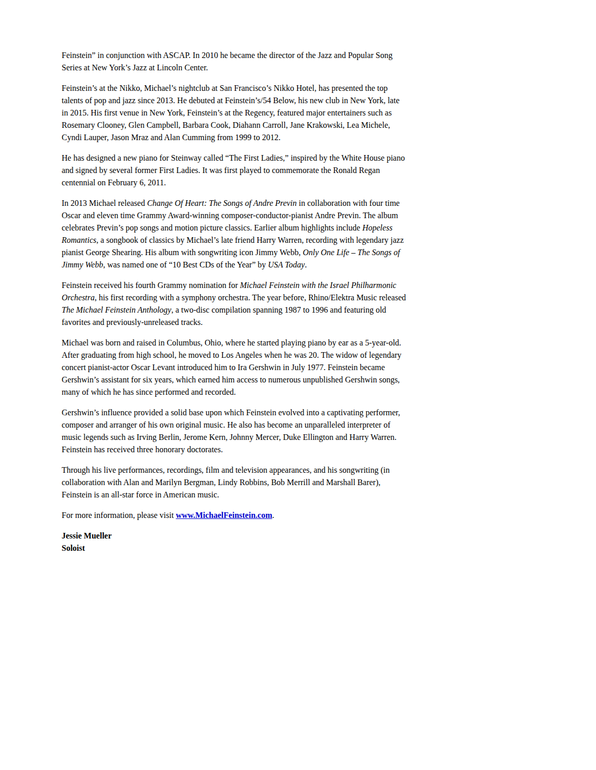Feinstein” in conjunction with ASCAP. In 2010 he became the director of the Jazz and Popular Song Series at New York’s Jazz at Lincoln Center.
Feinstein’s at the Nikko, Michael’s nightclub at San Francisco’s Nikko Hotel, has presented the top talents of pop and jazz since 2013. He debuted at Feinstein’s/54 Below, his new club in New York, late in 2015. His first venue in New York, Feinstein’s at the Regency, featured major entertainers such as Rosemary Clooney, Glen Campbell, Barbara Cook, Diahann Carroll, Jane Krakowski, Lea Michele, Cyndi Lauper, Jason Mraz and Alan Cumming from 1999 to 2012.
He has designed a new piano for Steinway called “The First Ladies,” inspired by the White House piano and signed by several former First Ladies. It was first played to commemorate the Ronald Regan centennial on February 6, 2011.
In 2013 Michael released Change Of Heart: The Songs of Andre Previn in collaboration with four time Oscar and eleven time Grammy Award-winning composer-conductor-pianist Andre Previn. The album celebrates Previn’s pop songs and motion picture classics. Earlier album highlights include Hopeless Romantics, a songbook of classics by Michael’s late friend Harry Warren, recording with legendary jazz pianist George Shearing. His album with songwriting icon Jimmy Webb, Only One Life – The Songs of Jimmy Webb, was named one of “10 Best CDs of the Year” by USA Today.
Feinstein received his fourth Grammy nomination for Michael Feinstein with the Israel Philharmonic Orchestra, his first recording with a symphony orchestra. The year before, Rhino/Elektra Music released The Michael Feinstein Anthology, a two-disc compilation spanning 1987 to 1996 and featuring old favorites and previously-unreleased tracks.
Michael was born and raised in Columbus, Ohio, where he started playing piano by ear as a 5-year-old. After graduating from high school, he moved to Los Angeles when he was 20. The widow of legendary concert pianist-actor Oscar Levant introduced him to Ira Gershwin in July 1977. Feinstein became Gershwin’s assistant for six years, which earned him access to numerous unpublished Gershwin songs, many of which he has since performed and recorded.
Gershwin’s influence provided a solid base upon which Feinstein evolved into a captivating performer, composer and arranger of his own original music. He also has become an unparalleled interpreter of music legends such as Irving Berlin, Jerome Kern, Johnny Mercer, Duke Ellington and Harry Warren. Feinstein has received three honorary doctorates.
Through his live performances, recordings, film and television appearances, and his songwriting (in collaboration with Alan and Marilyn Bergman, Lindy Robbins, Bob Merrill and Marshall Barer), Feinstein is an all-star force in American music.
For more information, please visit www.MichaelFeinstein.com.
Jessie Mueller
Soloist